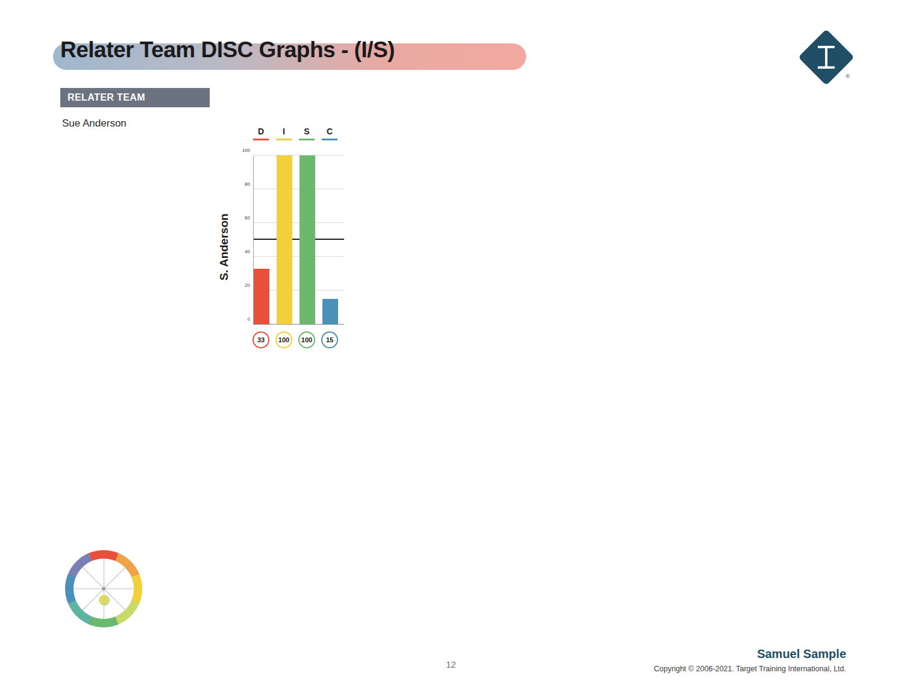Relater Team DISC Graphs - (I/S)
®
RELATER TEAM
Sue Anderson
D I S C
S. Anderson
0 20 40 60 80 100
33
100
100
15
12
Samuel Sample
Copyright © 2006-2021. Target Training International, Ltd.